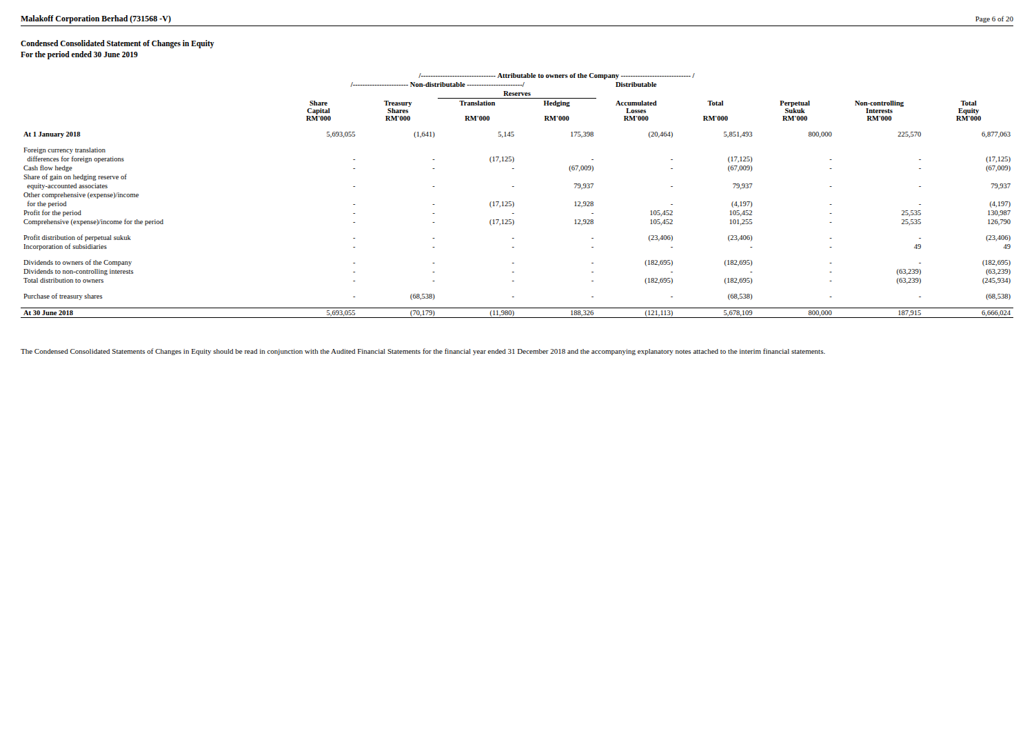Malakoff Corporation Berhad (731568 -V) Page 6 of 20
Condensed Consolidated Statement of Changes in Equity
For the period ended 30 June 2019
| | /------------------------------- Attributable to owners of the Company ----------------------------- / | | |
| | /----------------------- Non-distributable -----------------------/ | Distributable | | | | |
| | | | Reserves | | | | | |
| | Share Capital RM'000 | Treasury Shares RM'000 | Translation RM'000 | Hedging RM'000 | Accumulated Losses RM'000 | Total RM'000 | Perpetual Sukuk RM'000 | Non-controlling Interests RM'000 | Total Equity RM'000 |
| At 1 January 2018 | 5,693,055 | (1,641) | 5,145 | 175,398 | (20,464) | 5,851,493 | 800,000 | 225,570 | 6,877,063 |
| Foreign currency translation | | | | | | | | | |
| differences for foreign operations | - | - | (17,125) | - | - | (17,125) | - | - | (17,125) |
| Cash flow hedge | - | - | - | (67,009) | - | (67,009) | - | - | (67,009) |
| Share of gain on hedging reserve of | | | | | | | | | |
| equity-accounted associates | - | - | - | 79,937 | - | 79,937 | - | - | 79,937 |
| Other comprehensive (expense)/income | | | | | | | | | |
| for the period | - | - | (17,125) | 12,928 | - | (4,197) | - | - | (4,197) |
| Profit for the period | - | - | - | - | 105,452 | 105,452 | - | 25,535 | 130,987 |
| Comprehensive (expense)/income for the period | - | - | (17,125) | 12,928 | 105,452 | 101,255 | - | 25,535 | 126,790 |
| Profit distribution of perpetual sukuk | - | - | - | - | (23,406) | (23,406) | - | - | (23,406) |
| Incorporation of subsidiaries | - | - | - | - | - | - | - | 49 | 49 |
| Dividends to owners of the Company | - | - | - | - | (182,695) | (182,695) | - | - | (182,695) |
| Dividends to non-controlling interests | - | - | - | - | - | - | - | (63,239) | (63,239) |
| Total distribution to owners | - | - | - | - | (182,695) | (182,695) | - | (63,239) | (245,934) |
| Purchase of treasury shares | - | (68,538) | - | - | - | (68,538) | - | - | (68,538) |
| At 30 June 2018 | 5,693,055 | (70,179) | (11,980) | 188,326 | (121,113) | 5,678,109 | 800,000 | 187,915 | 6,666,024 |
The Condensed Consolidated Statements of Changes in Equity should be read in conjunction with the Audited Financial Statements for the financial year ended 31 December 2018 and the accompanying explanatory notes attached to the interim financial statements.